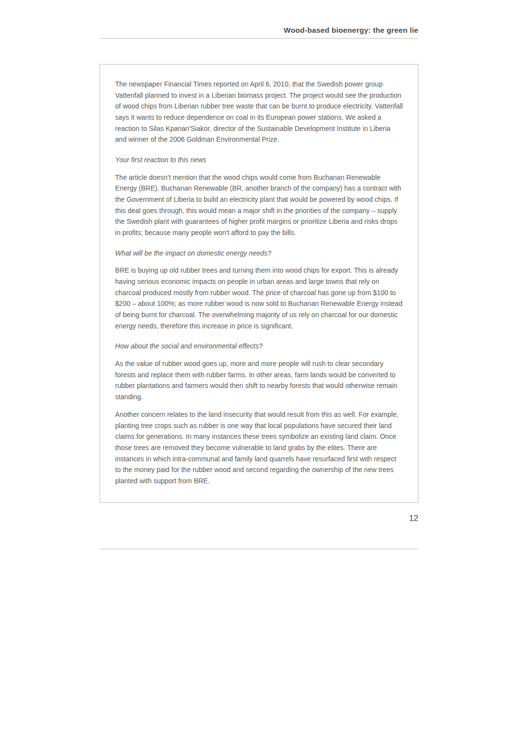Wood-based bioenergy: the green lie
The newspaper Financial Times reported on April 6, 2010, that the Swedish power group Vattenfall planned to invest in a Liberian biomass project. The project would see the production of wood chips from Liberian rubber tree waste that can be burnt to produce electricity. Vattenfall says it wants to reduce dependence on coal in its European power stations. We asked a reaction to Silas Kpanan'Siakor, director of the Sustainable Development Institute in Liberia and winner of the 2006 Goldman Environmental Prize.
Your first reaction to this news
The article doesn't mention that the wood chips would come from Buchanan Renewable Energy (BRE). Buchanan Renewable (BR, another branch of the company) has a contract with the Government of Liberia to build an electricity plant that would be powered by wood chips. If this deal goes through, this would mean a major shift in the priorities of the company – supply the Swedish plant with guarantees of higher profit margins or prioritize Liberia and risks drops in profits; because many people won't afford to pay the bills.
What will be the impact on domestic energy needs?
BRE is buying up old rubber trees and turning them into wood chips for export. This is already having serious economic impacts on people in urban areas and large towns that rely on charcoal produced mostly from rubber wood. The price of charcoal has gone up from $100 to $200 – about 100%; as more rubber wood is now sold to Buchanan Renewable Energy instead of being burnt for charcoal. The overwhelming majority of us rely on charcoal for our domestic energy needs, therefore this increase in price is significant.
How about the social and environmental effects?
As the value of rubber wood goes up, more and more people will rush to clear secondary forests and replace them with rubber farms. In other areas, farm lands would be converted to rubber plantations and farmers would then shift to nearby forests that would otherwise remain standing.
Another concern relates to the land insecurity that would result from this as well. For example, planting tree crops such as rubber is one way that local populations have secured their land claims for generations. In many instances these trees symbolize an existing land claim. Once those trees are removed they become vulnerable to land grabs by the elites. There are instances in which intra-communal and family land quarrels have resurfaced first with respect to the money paid for the rubber wood and second regarding the ownership of the new trees planted with support from BRE.
12